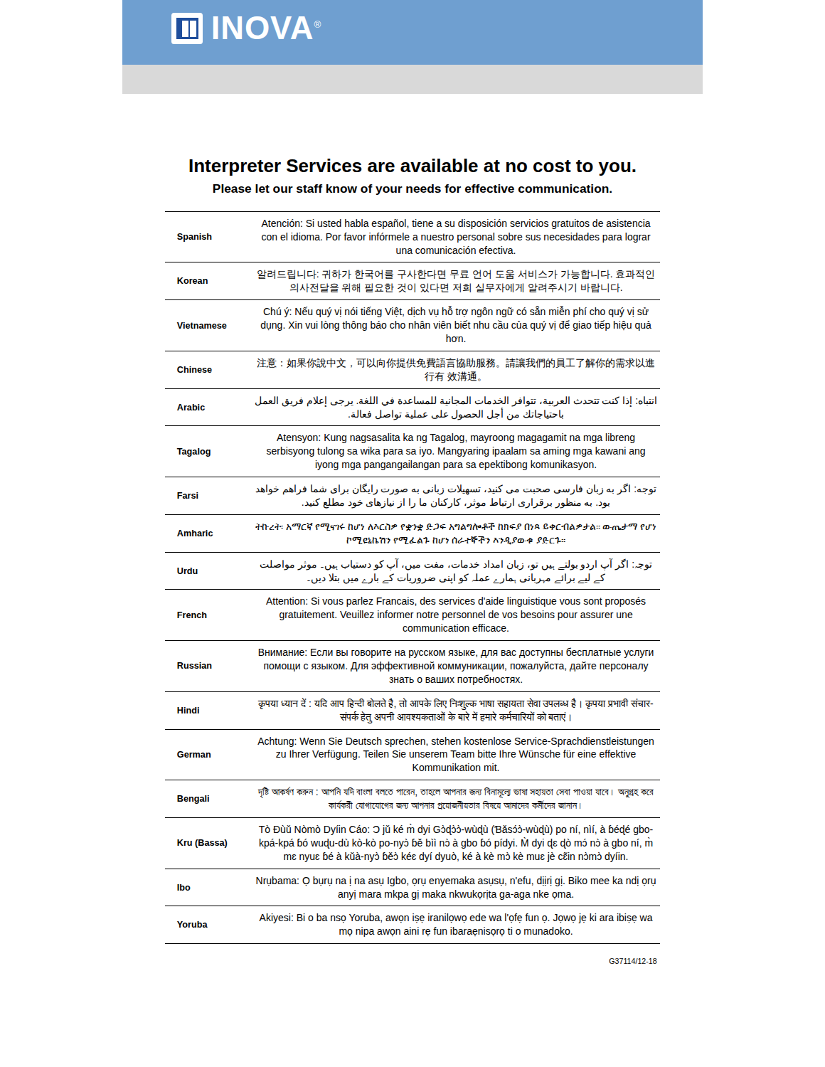INOVA®
Interpreter Services are available at no cost to you.
Please let our staff know of your needs for effective communication.
| Spanish | Atención: Si usted habla español, tiene a su disposición servicios gratuitos de asistencia con el idioma. Por favor infórmele a nuestro personal sobre sus necesidades para lograr una comunicación efectiva. |
| Korean | 알려드립니다: 귀하가 한국어를 구사한다면 무료 언어 도움 서비스가 가능합니다. 효과적인 의사전달을 위해 필요한 것이 있다면 저희 실무자에게 알려주시기 바랍니다. |
| Vietnamese | Chú ý: Nếu quý vị nói tiếng Việt, dịch vụ hỗ trợ ngôn ngữ có sẵn miễn phí cho quý vị sử dụng. Xin vui lòng thông báo cho nhân viên biết nhu cầu của quý vị để giao tiếp hiệu quả hơn. |
| Chinese | 注意：如果你說中文，可以向你提供免費語言協助服務。請讓我們的員工了解你的需求以進行有 效溝通。 |
| Arabic | انتباه: إذا كنت تتحدث العربية، تتوافر الخدمات المجانية للمساعدة في اللغة. يرجى إعلام فريق العمل باحتياجاتك من أجل الحصول على عملية تواصل فعالة. |
| Tagalog | Atensyon: Kung nagsasalita ka ng Tagalog, mayroong magagamit na mga libreng serbisyong tulong sa wika para sa iyo. Mangyaring ipaalam sa aming mga kawani ang iyong mga pangangailangan para sa epektibong komunikasyon. |
| Farsi | توجه: اگر به زبان فارسی صحبت می کنید، تسهیلات زبانی به صورت رایگان برای شما فراهم خواهد بود. به منظور برقراری ارتباط موثر، کارکنان ما را از نیازهای خود مطلع کنید. |
| Amharic | ትኩረት፡ አማርኛ የሚናገሩ ከሆነ ለእርስዎ የቋንቋ ድጋፍ አግልግሎቶች ከክፍያ በነጻ ይቀርብልዎታል፡፡ ውጤታማ የሆነ ኮሚዩኒኬሽን የሚፈልጉ ከሆነ ሰራተኞችን እንዲያውቁ ያድርጉ፡፡ |
| Urdu | توجہ: اگر آپ اردو بولتے ہیں تو، زبان امداد خدمات، مفت میں، آپ کو دستیاب ہیں۔ موثر مواصلت کے لیے برائے مہربانی ہمارے عملہ کو اپنی ضروریات کے بارے میں بتلا دیں۔ |
| French | Attention: Si vous parlez Francais, des services d'aide linguistique vous sont proposés gratuitement. Veuillez informer notre personnel de vos besoins pour assurer une communication efficace. |
| Russian | Внимание: Если вы говорите на русском языке, для вас доступны бесплатные услуги помощи с языком. Для эффективной коммуникации, пожалуйста, дайте персоналу знать о ваших потребностях. |
| Hindi | कृपया ध्यान दें : यदि आप हिन्दी बोलते है, तो आपके लिए निःशुल्क भाषा सहायता सेवा उपलब्ध है। कृपया प्रभावी संचार-संपर्क हेतु अपनी आवश्यकताओं के बारे में हमारे कर्मचारियों को बताएं। |
| German | Achtung: Wenn Sie Deutsch sprechen, stehen kostenlose Service-Sprachdienstleistungen zu Ihrer Verfügung. Teilen Sie unserem Team bitte Ihre Wünsche für eine effektive Kommunikation mit. |
| Bengali | দৃষ্টি আকর্ষণ করুন : আপনি যদি বাংলা বলতে পারেন, তাহলে আপনার জন্য বিনামূল্যে ভাষা সহায়তা সেবা পাওয়া যাবে। অনুগ্রহ করে কার্যকরী যোগাযোগের জন্য আপনার প্রয়োজনীয়তার বিষয়ে আমাদের কর্মীদের জানান। |
| Kru (Bassa) | Tò Ɖùǔ Nòmò Dyíin Cáo: Ɔ jǔ ké m̀ dyi Gɔ̀ɖɔ̀ɔ̀-wùɖù (Ɓǎsɔ́ɔ̀-wùɖù) po ní, nìí, à ɓéɖé gbo-kpá-kpá ɓó wuɖu-dù kò-kò po-nyɔ̀ ɓě bìì nɔ̀ à gbo ɓó pídyi. M̀ dyi ɖɛ ɖò mɔ́ nɔ̀ à gbo ní, m̀ mɛ nyuɛ ɓé à kǔà-nyɔ̀ ɓěɔ̀ kéɛ dyí dyuò, ké à kè mɔ̀ kè muɛ jè cɛ̃in nɔ̀mɔ̀ dyíin. |
| Ibo | Nrụbama: Ọ bụrụ na ị na asụ Igbo, ọrụ enyemaka asụsụ, n'efu, dịịrị gị. Biko mee ka ndị ọrụ anyị mara mkpa gị maka nkwukọrịta ga-aga nke ọma. |
| Yoruba | Akiyesi: Bi o ba nsọ Yoruba, awọn iṣẹ iranilọwọ ede wa l'ọfẹ fun ọ. Jọwọ jẹ ki ara ibiṣẹ wa mọ nipa awọn aini rẹ fun ibaraẹnisọrọ ti o munadoko. |
G37114/12-18